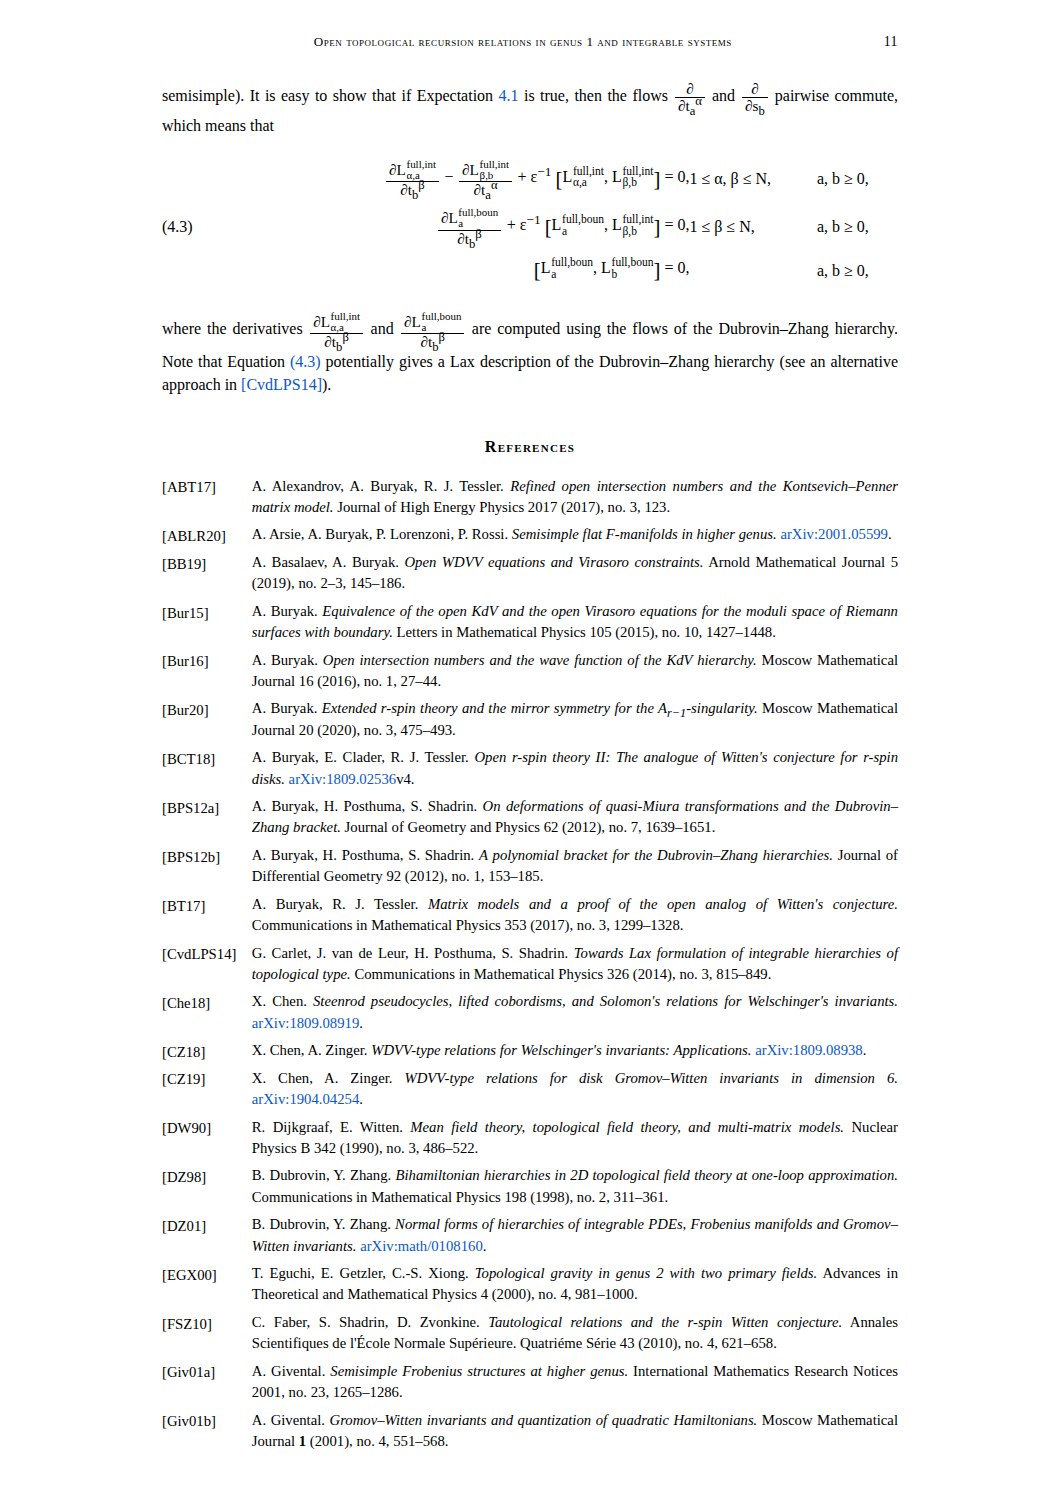Open topological recursion relations in genus 1 and integrable systems 11
semisimple). It is easy to show that if Expectation 4.1 is true, then the flows ∂∂taα and ∂∂sb pairwise commute, which means that
| | ∂L full,int α,a ∂t b β − ∂L full,int β,b ∂t a α + ε −1 [ L full,int α,a , L full,int β,b ] = 0, | 1 ≤ α, β ≤ N, | a, b ≥ 0, |
| (4.3) | ∂L full,boun a ∂t b β + ε −1 [ L full,boun a , L full,int β,b ] = 0, | 1 ≤ β ≤ N, | a, b ≥ 0, |
| | [ L full,boun a , L full,boun b ] = 0, | | a, b ≥ 0, |
where the derivatives ∂Lfull,int α,a∂tbβ and ∂Lfull,boun a∂tbβ are computed using the flows of the Dubrovin–Zhang hierarchy. Note that Equation (4.3) potentially gives a Lax description of the Dubrovin–Zhang hierarchy (see an alternative approach in [CvdLPS14]).
References
[ABT17]
A. Alexandrov, A. Buryak, R. J. Tessler. Refined open intersection numbers and the Kontsevich–Penner matrix model. Journal of High Energy Physics 2017 (2017), no. 3, 123.
[ABLR20]
A. Arsie, A. Buryak, P. Lorenzoni, P. Rossi. Semisimple flat F-manifolds in higher genus. arXiv:2001.05599.
[BB19]
A. Basalaev, A. Buryak. Open WDVV equations and Virasoro constraints. Arnold Mathematical Journal 5 (2019), no. 2–3, 145–186.
[Bur15]
A. Buryak. Equivalence of the open KdV and the open Virasoro equations for the moduli space of Riemann surfaces with boundary. Letters in Mathematical Physics 105 (2015), no. 10, 1427–1448.
[Bur16]
A. Buryak. Open intersection numbers and the wave function of the KdV hierarchy. Moscow Mathematical Journal 16 (2016), no. 1, 27–44.
[Bur20]
A. Buryak. Extended r-spin theory and the mirror symmetry for the Ar−1-singularity. Moscow Mathematical Journal 20 (2020), no. 3, 475–493.
[BCT18]
A. Buryak, E. Clader, R. J. Tessler. Open r-spin theory II: The analogue of Witten's conjecture for r-spin disks. arXiv:1809.02536v4.
[BPS12a]
A. Buryak, H. Posthuma, S. Shadrin. On deformations of quasi-Miura transformations and the Dubrovin–Zhang bracket. Journal of Geometry and Physics 62 (2012), no. 7, 1639–1651.
[BPS12b]
A. Buryak, H. Posthuma, S. Shadrin. A polynomial bracket for the Dubrovin–Zhang hierarchies. Journal of Differential Geometry 92 (2012), no. 1, 153–185.
[BT17]
A. Buryak, R. J. Tessler. Matrix models and a proof of the open analog of Witten's conjecture. Communications in Mathematical Physics 353 (2017), no. 3, 1299–1328.
[CvdLPS14]
G. Carlet, J. van de Leur, H. Posthuma, S. Shadrin. Towards Lax formulation of integrable hierarchies of topological type. Communications in Mathematical Physics 326 (2014), no. 3, 815–849.
[Che18]
X. Chen. Steenrod pseudocycles, lifted cobordisms, and Solomon's relations for Welschinger's invariants. arXiv:1809.08919.
[CZ18]
X. Chen, A. Zinger. WDVV-type relations for Welschinger's invariants: Applications. arXiv:1809.08938.
[CZ19]
X. Chen, A. Zinger. WDVV-type relations for disk Gromov–Witten invariants in dimension 6. arXiv:1904.04254.
[DW90]
R. Dijkgraaf, E. Witten. Mean field theory, topological field theory, and multi-matrix models. Nuclear Physics B 342 (1990), no. 3, 486–522.
[DZ98]
B. Dubrovin, Y. Zhang. Bihamiltonian hierarchies in 2D topological field theory at one-loop approximation. Communications in Mathematical Physics 198 (1998), no. 2, 311–361.
[DZ01]
B. Dubrovin, Y. Zhang. Normal forms of hierarchies of integrable PDEs, Frobenius manifolds and Gromov–Witten invariants. arXiv:math/0108160.
[EGX00]
T. Eguchi, E. Getzler, C.-S. Xiong. Topological gravity in genus 2 with two primary fields. Advances in Theoretical and Mathematical Physics 4 (2000), no. 4, 981–1000.
[FSZ10]
C. Faber, S. Shadrin, D. Zvonkine. Tautological relations and the r-spin Witten conjecture. Annales Scientifiques de l'École Normale Supérieure. Quatriéme Série 43 (2010), no. 4, 621–658.
[Giv01a]
A. Givental. Semisimple Frobenius structures at higher genus. International Mathematics Research Notices 2001, no. 23, 1265–1286.
[Giv01b]
A. Givental. Gromov–Witten invariants and quantization of quadratic Hamiltonians. Moscow Mathematical Journal 1 (2001), no. 4, 551–568.